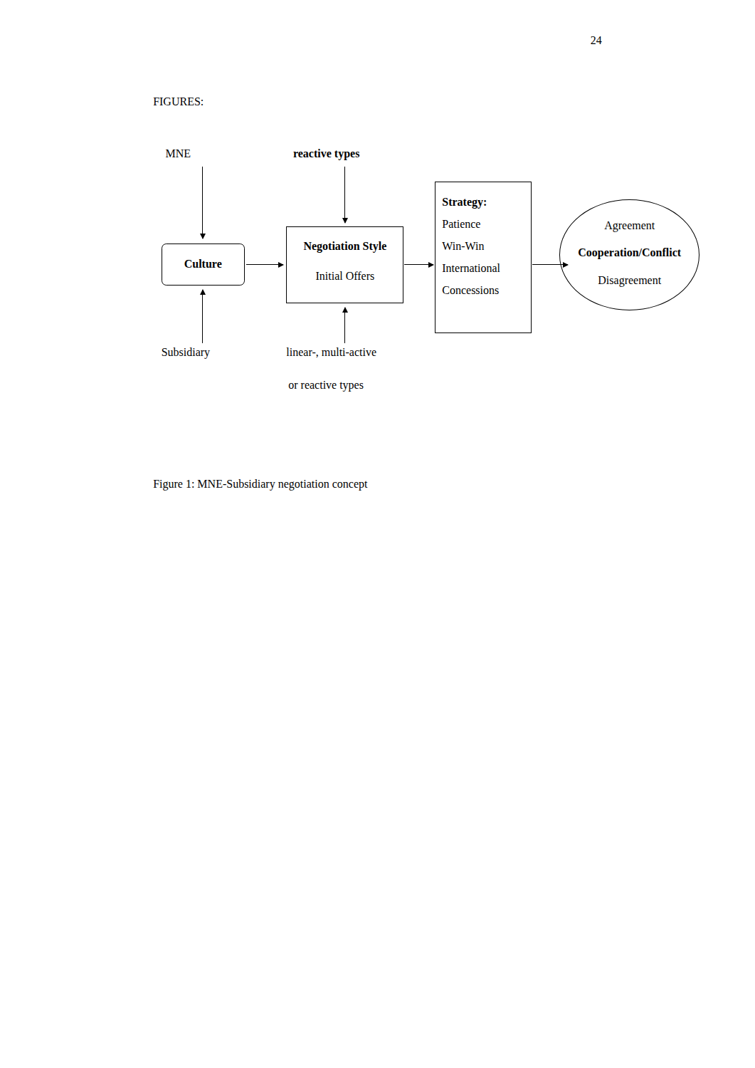24
FIGURES:
MNE
Culture
Subsidiary
reactive types
Negotiation Style
Initial Offers
linear-, multi-active
or reactive types
Strategy:
Patience
Win-Win
International
Concessions
Agreement
Cooperation/Conflict
Disagreement
Figure 1: MNE-Subsidiary negotiation concept